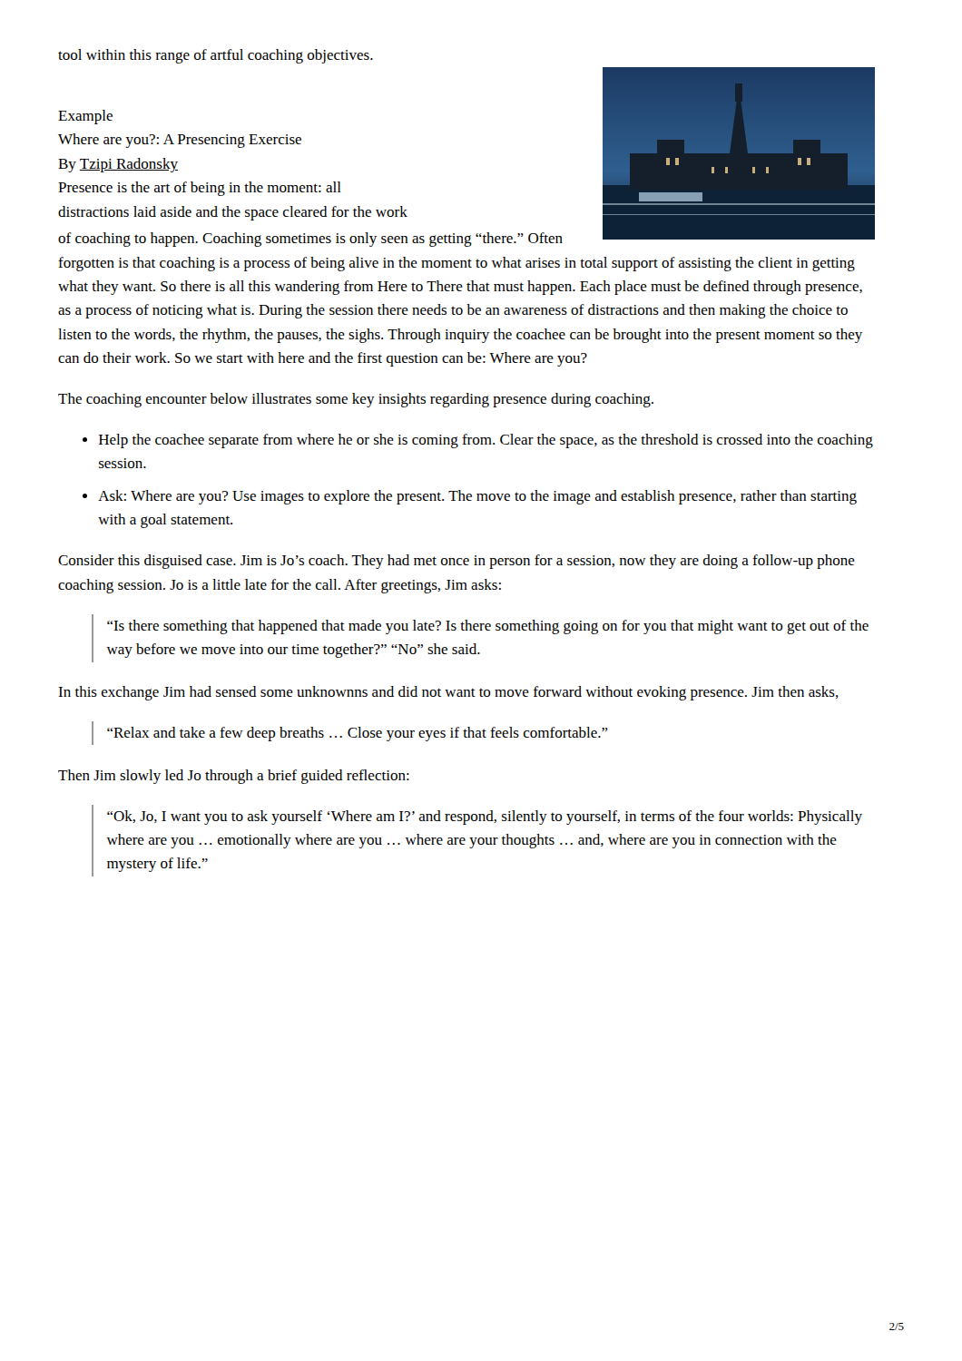tool within this range of artful coaching objectives.
Example
Where are you?: A Presencing Exercise
By Tzipi Radonsky
Presence is the art of being in the moment: all
distractions laid aside and the space cleared for the work
of coaching to happen. Coaching sometimes is only seen as getting “there.” Often forgotten is that coaching is a process of being alive in the moment to what arises in total support of assisting the client in getting what they want. So there is all this wandering from Here to There that must happen. Each place must be defined through presence, as a process of noticing what is. During the session there needs to be an awareness of distractions and then making the choice to listen to the words, the rhythm, the pauses, the sighs. Through inquiry the coachee can be brought into the present moment so they can do their work. So we start with here and the first question can be: Where are you?
The coaching encounter below illustrates some key insights regarding presence during coaching.
Help the coachee separate from where he or she is coming from. Clear the space, as the threshold is crossed into the coaching session.
Ask: Where are you? Use images to explore the present. The move to the image and establish presence, rather than starting with a goal statement.
Consider this disguised case. Jim is Jo’s coach. They had met once in person for a session, now they are doing a follow-up phone coaching session. Jo is a little late for the call. After greetings, Jim asks:
“Is there something that happened that made you late? Is there something going on for you that might want to get out of the way before we move into our time together?” “No” she said.
In this exchange Jim had sensed some unknownns and did not want to move forward without evoking presence. Jim then asks,
“Relax and take a few deep breaths … Close your eyes if that feels comfortable.”
Then Jim slowly led Jo through a brief guided reflection:
“Ok, Jo, I want you to ask yourself ‘Where am I?’ and respond, silently to yourself, in terms of the four worlds: Physically where are you … emotionally where are you … where are your thoughts … and, where are you in connection with the mystery of life.”
2/5